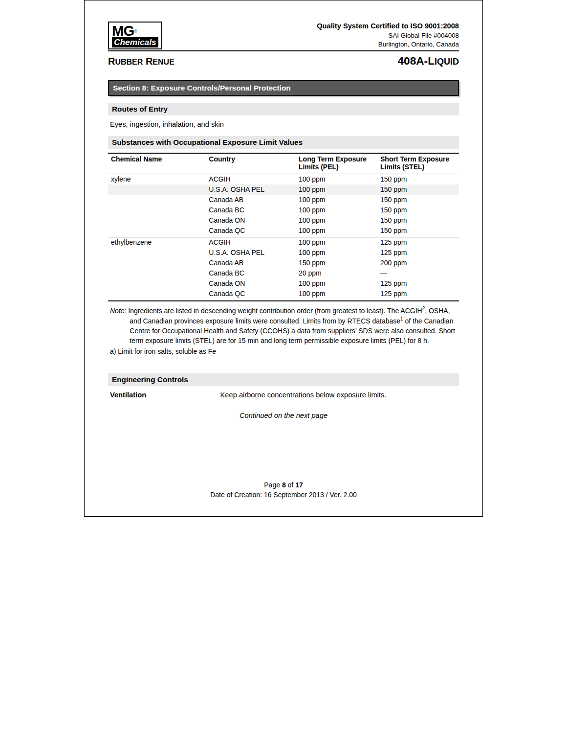MG® Chemicals
Quality System Certified to ISO 9001:2008
SAI Global File #004008
Burlington, Ontario, Canada
RUBBER RENUE
408A-LIQUID
Section 8: Exposure Controls/Personal Protection
Routes of Entry
Eyes, ingestion, inhalation, and skin
Substances with Occupational Exposure Limit Values
| Chemical Name | Country | Long Term Exposure Limits (PEL) | Short Term Exposure Limits (STEL) |
| --- | --- | --- | --- |
| xylene | ACGIH | 100 ppm | 150 ppm |
| | U.S.A. OSHA PEL | 100 ppm | 150 ppm |
| | Canada AB | 100 ppm | 150 ppm |
| | Canada BC | 100 ppm | 150 ppm |
| | Canada ON | 100 ppm | 150 ppm |
| | Canada QC | 100 ppm | 150 ppm |
| ethylbenzene | ACGIH | 100 ppm | 125 ppm |
| | U.S.A. OSHA PEL | 100 ppm | 125 ppm |
| | Canada AB | 150 ppm | 200 ppm |
| | Canada BC | 20 ppm | — |
| | Canada ON | 100 ppm | 125 ppm |
| | Canada QC | 100 ppm | 125 ppm |
Note: Ingredients are listed in descending weight contribution order (from greatest to least). The ACGIH2, OSHA, and Canadian provinces exposure limits were consulted. Limits from by RTECS database1 of the Canadian Centre for Occupational Health and Safety (CCOHS) a data from suppliers’ SDS were also consulted. Short term exposure limits (STEL) are for 15 min and long term permissible exposure limits (PEL) for 8 h. a) Limit for iron salts, soluble as Fe
Engineering Controls
Ventilation
Keep airborne concentrations below exposure limits.
Continued on the next page
Page 8 of 17
Date of Creation: 16 September 2013 / Ver. 2.00